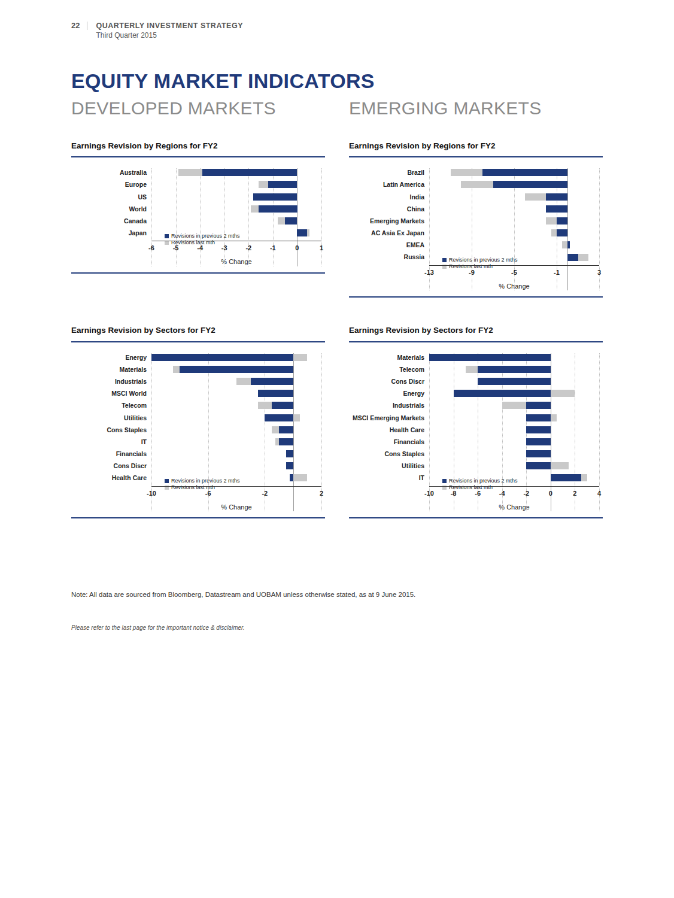22
Quarterly Investment Strategy
Third Quarter 2015
EQUITY MARKET INDICATORS
DEVELOPED MARKETS
EMERGING MARKETS
Earnings Revision by Regions for FY2
Australia
Europe
US
World
Canada
Japan
Revisions in previous 2 mths
Revisions last mth
-6
-5
-4
-3
-2
-1
0
1
% Change
Earnings Revision by Regions for FY2
Brazil
Latin America
India
China
Emerging Markets
AC Asia Ex Japan
EMEA
Russia
Revisions in previous 2 mths
Revisions last mth
-13
-9
-5
-1
3
% Change
Earnings Revision by Sectors for FY2
Energy
Materials
Industrials
MSCI World
Telecom
Utilities
Cons Staples
IT
Financials
Cons Discr
Health Care
Revisions in previous 2 mths
Revisions last mth
-10
-6
-2
2
% Change
Earnings Revision by Sectors for FY2
Materials
Telecom
Cons Discr
Energy
Industrials
MSCI Emerging Markets
Health Care
Financials
Cons Staples
Utilities
IT
Revisions in previous 2 mths
Revisions last mth
-10
-8
-6
-4
-2
0
2
4
% Change
Note: All data are sourced from Bloomberg, Datastream and UOBAM unless otherwise stated, as at 9 June 2015.
Please refer to the last page for the important notice & disclaimer.